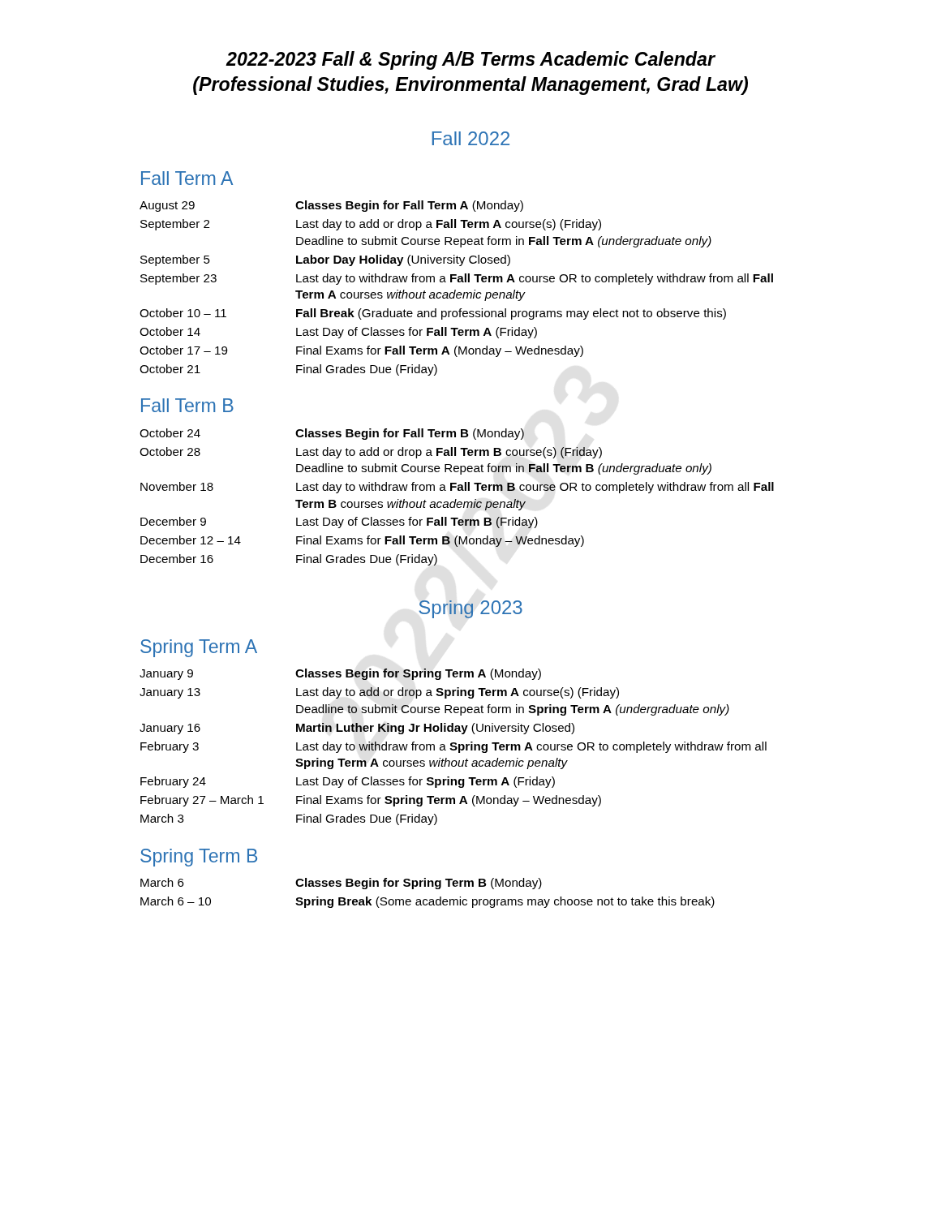2022/2023
2022-2023 Fall & Spring A/B Terms Academic Calendar
(Professional Studies, Environmental Management, Grad Law)
Fall 2022
Fall Term A
| August 29 | Classes Begin for Fall Term A (Monday) |
| September 2 | Last day to add or drop a Fall Term A course(s) (Friday) Deadline to submit Course Repeat form in Fall Term A (undergraduate only) |
| September 5 | Labor Day Holiday (University Closed) |
| September 23 | Last day to withdraw from a Fall Term A course OR to completely withdraw from all Fall Term A courses without academic penalty |
| October 10 – 11 | Fall Break (Graduate and professional programs may elect not to observe this) |
| October 14 | Last Day of Classes for Fall Term A (Friday) |
| October 17 – 19 | Final Exams for Fall Term A (Monday – Wednesday) |
| October 21 | Final Grades Due (Friday) |
Fall Term B
| October 24 | Classes Begin for Fall Term B (Monday) |
| October 28 | Last day to add or drop a Fall Term B course(s) (Friday) Deadline to submit Course Repeat form in Fall Term B (undergraduate only) |
| November 18 | Last day to withdraw from a Fall Term B course OR to completely withdraw from all Fall Term B courses without academic penalty |
| December 9 | Last Day of Classes for Fall Term B (Friday) |
| December 12 – 14 | Final Exams for Fall Term B (Monday – Wednesday) |
| December 16 | Final Grades Due (Friday) |
Spring 2023
Spring Term A
| January 9 | Classes Begin for Spring Term A (Monday) |
| January 13 | Last day to add or drop a Spring Term A course(s) (Friday) Deadline to submit Course Repeat form in Spring Term A (undergraduate only) |
| January 16 | Martin Luther King Jr Holiday (University Closed) |
| February 3 | Last day to withdraw from a Spring Term A course OR to completely withdraw from all Spring Term A courses without academic penalty |
| February 24 | Last Day of Classes for Spring Term A (Friday) |
| February 27 – March 1 | Final Exams for Spring Term A (Monday – Wednesday) |
| March 3 | Final Grades Due (Friday) |
Spring Term B
| March 6 | Classes Begin for Spring Term B (Monday) |
| March 6 – 10 | Spring Break (Some academic programs may choose not to take this break) |